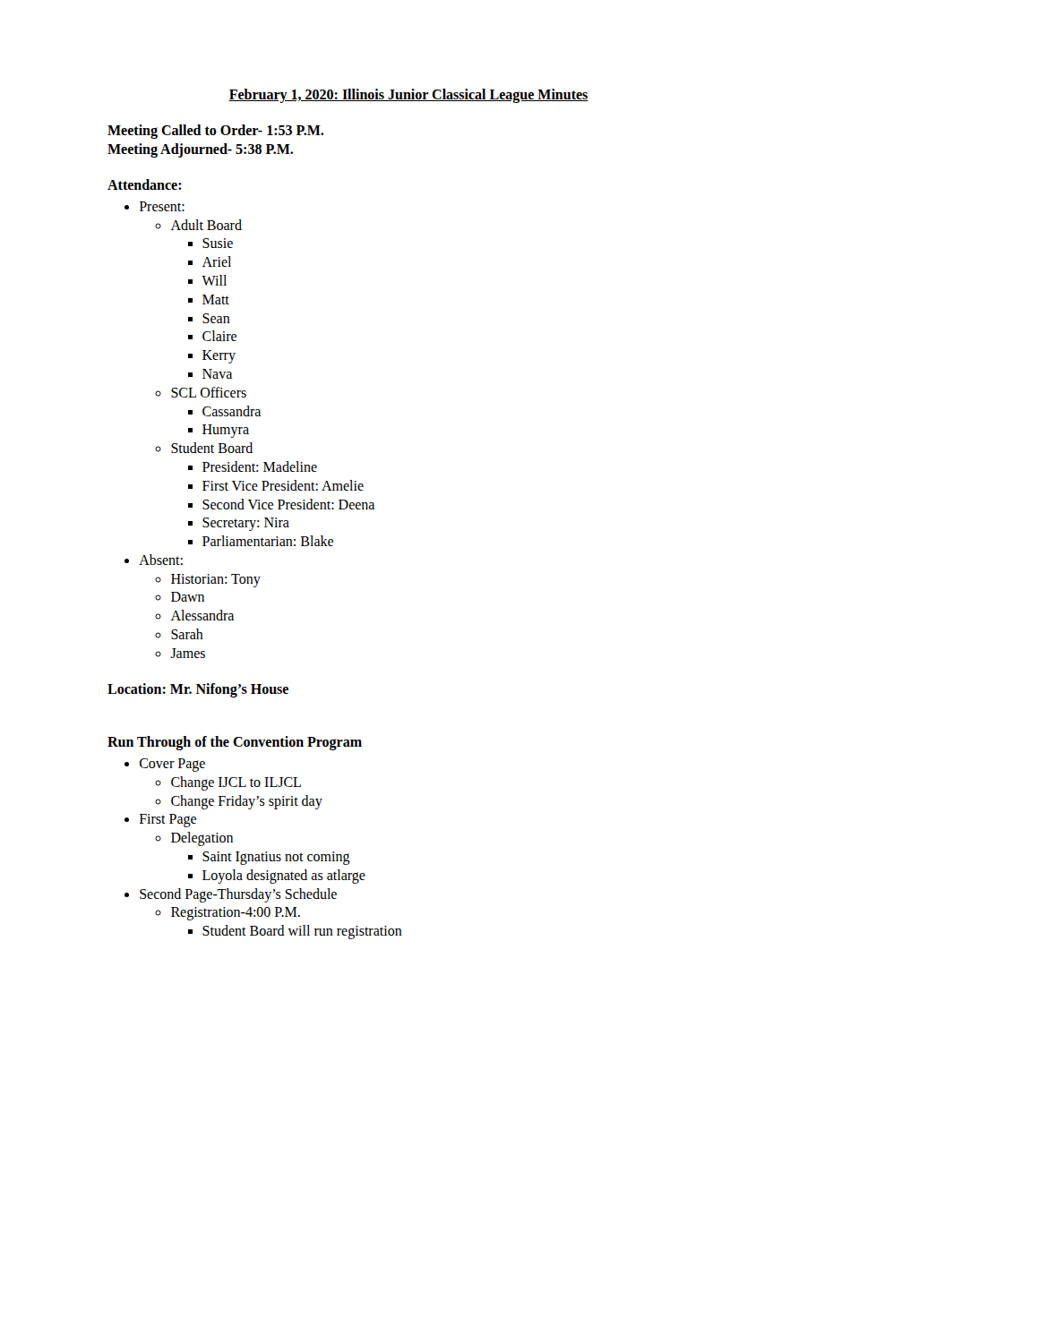February 1, 2020: Illinois Junior Classical League Minutes
Meeting Called to Order- 1:53 P.M.
Meeting Adjourned- 5:38 P.M.
Attendance:
Present:
Adult Board
Susie
Ariel
Will
Matt
Sean
Claire
Kerry
Nava
SCL Officers
Cassandra
Humyra
Student Board
President: Madeline
First Vice President: Amelie
Second Vice President: Deena
Secretary: Nira
Parliamentarian: Blake
Absent:
Historian: Tony
Dawn
Alessandra
Sarah
James
Location: Mr. Nifong’s House
Run Through of the Convention Program
Cover Page
Change IJCL to ILJCL
Change Friday’s spirit day
First Page
Delegation
Saint Ignatius not coming
Loyola designated as atlarge
Second Page-Thursday’s Schedule
Registration-4:00 P.M.
Student Board will run registration